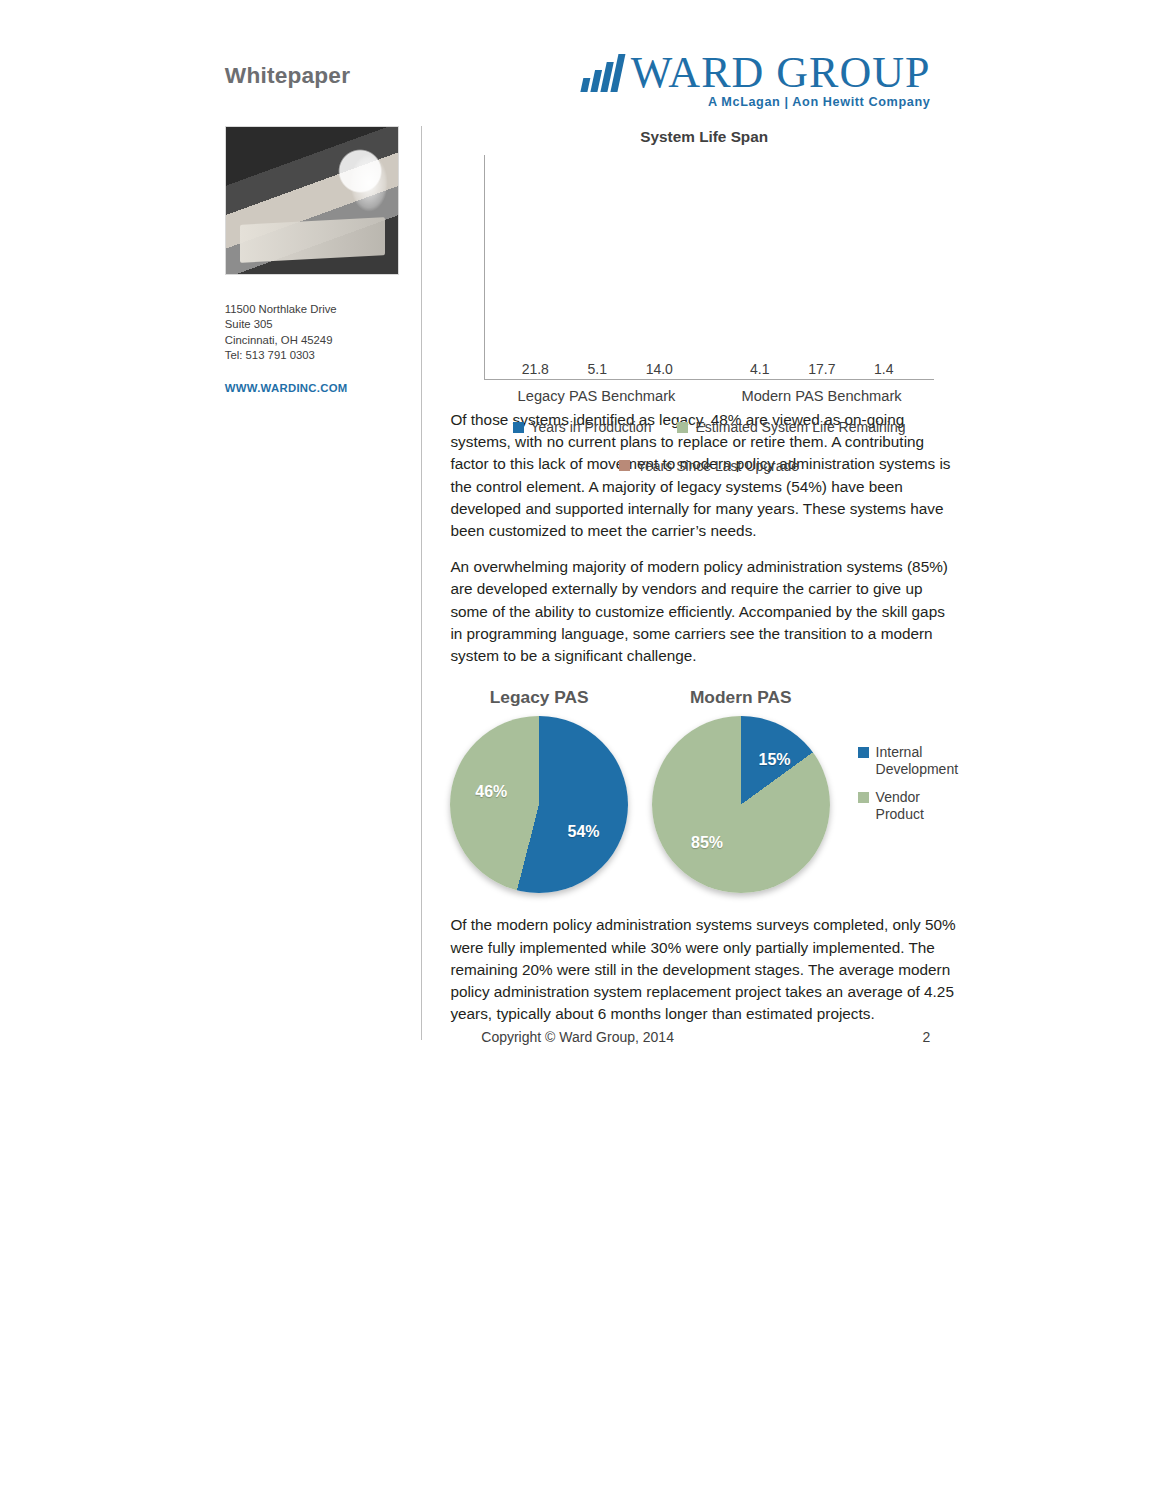Whitepaper
Ward Group
A McLagan | Aon Hewitt Company
11500 Northlake Drive
Suite 305
Cincinnati, OH 45249
Tel: 513 791 0303
WWW.WARDINC.COM
System Life Span
21.8
5.1
14.0
4.1
17.7
1.4
Legacy PAS Benchmark
Modern PAS Benchmark
Years in Production
Estimated System Life Remaining
Years Since Last Upgrade
Of those systems identified as legacy, 48% are viewed as on-going systems, with no current plans to replace or retire them. A contributing factor to this lack of movement to modern policy administration systems is the control element. A majority of legacy systems (54%) have been developed and supported internally for many years. These systems have been customized to meet the carrier’s needs.
An overwhelming majority of modern policy administration systems (85%) are developed externally by vendors and require the carrier to give up some of the ability to customize efficiently. Accompanied by the skill gaps in programming language, some carriers see the transition to a modern system to be a significant challenge.
Legacy PAS
54% 46%
Modern PAS
15% 85%
Internal
Development
Vendor
Product
Of the modern policy administration systems surveys completed, only 50% were fully implemented while 30% were only partially implemented. The remaining 20% were still in the development stages. The average modern policy administration system replacement project takes an average of 4.25 years, typically about 6 months longer than estimated projects.
Copyright © Ward Group, 2014
2